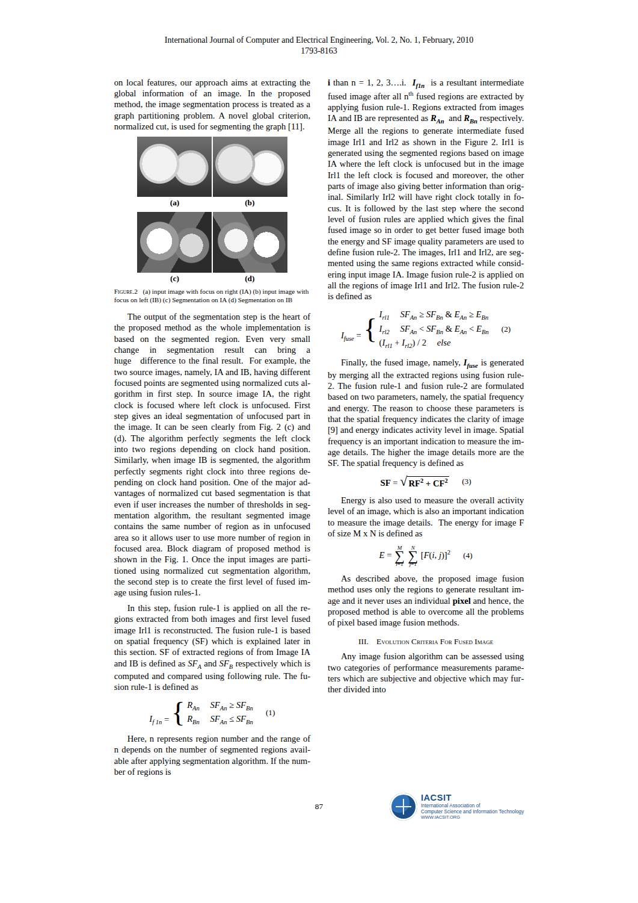International Journal of Computer and Electrical Engineering, Vol. 2, No. 1, February, 2010
1793-8163
on local features, our approach aims at extracting the global information of an image. In the proposed method, the image segmentation process is treated as a graph partitioning problem. A novel global criterion, normalized cut, is used for segmenting the graph [11].
(a)(b)
(c)(d)
Figure.2 (a) input image with focus on right (IA) (b) input image with focus on left (IB) (c) Segmentation on IA (d) Segmentation on IB
The output of the segmentation step is the heart of the proposed method as the whole implementation is based on the segmented region. Even very small change in segmentation result can bring a huge difference to the final result. For example, the two source images, namely, IA and IB, having different focused points are segmented using normalized cuts algorithm in first step. In source image IA, the right clock is focused where left clock is unfocused. First step gives an ideal segmentation of unfocused part in the image. It can be seen clearly from Fig. 2 (c) and (d). The algorithm perfectly segments the left clock into two regions depending on clock hand position. Similarly, when image IB is segmented, the algorithm perfectly segments right clock into three regions depending on clock hand position. One of the major advantages of normalized cut based segmentation is that even if user increases the number of thresholds in segmentation algorithm, the resultant segmented image contains the same number of region as in unfocused area so it allows user to use more number of region in focused area. Block diagram of proposed method is shown in the Fig. 1. Once the input images are partitioned using normalized cut segmentation algorithm, the second step is to create the first level of fused image using fusion rules-1.
In this step, fusion rule-1 is applied on all the regions extracted from both images and first level fused image Irl1 is reconstructed. The fusion rule-1 is based on spatial frequency (SF) which is explained later in this section. SF of extracted regions of from Image IA and IB is defined as SFA and SFB respectively which is computed and compared using following rule. The fusion rule-1 is defined as
If 1n = {
RAn SFAn ≥ SFBn
RBn SFAn ≤ SFBn
(1)
Here, n represents region number and the range of n depends on the number of segmented regions available after applying segmentation algorithm. If the number of regions is
i than n = 1, 2, 3….i. If1n is a resultant intermediate fused image after all nth fused regions are extracted by applying fusion rule-1. Regions extracted from images IA and IB are represented as RAn and RBn respectively. Merge all the regions to generate intermediate fused image Irl1 and Irl2 as shown in the Figure 2. Irl1 is generated using the segmented regions based on image IA where the left clock is unfocused but in the image Irl1 the left clock is focused and moreover, the other parts of image also giving better information than original. Similarly Irl2 will have right clock totally in focus. It is followed by the last step where the second level of fusion rules are applied which gives the final fused image so in order to get better fused image both the energy and SF image quality parameters are used to define fusion rule-2. The images, Irl1 and Irl2, are segmented using the same regions extracted while considering input image IA. Image fusion rule-2 is applied on all the regions of image Irl1 and Irl2. The fusion rule-2 is defined as
Ifuse = {
Irl1 SFAn ≥ SFBn & EAn ≥ EBn
Irl2 SFAn < SFBn & EAn < EBn
(Irl1 + Irl2) / 2else
(2)
Finally, the fused image, namely, Ifuse is generated by merging all the extracted regions using fusion rule-2. The fusion rule-1 and fusion rule-2 are formulated based on two parameters, namely, the spatial frequency and energy. The reason to choose these parameters is that the spatial frequency indicates the clarity of image [9] and energy indicates activity level in image. Spatial frequency is an important indication to measure the image details. The higher the image details more are the SF. The spatial frequency is defined as
SF = √ RF2 + CF2
(3)
Energy is also used to measure the overall activity level of an image, which is also an important indication to measure the image details. The energy for image F of size M x N is defined as
E = M ∑ i=1 N ∑ j=1 [F(i, j)]2
(4)
As described above, the proposed image fusion method uses only the regions to generate resultant image and it never uses an individual pixel and hence, the proposed method is able to overcome all the problems of pixel based image fusion methods.
III. Evolution Criteria For Fused Image
Any image fusion algorithm can be assessed using two categories of performance measurements parameters which are subjective and objective which may further divided into
87
IACSIT International Association of
Computer Science and Information Technology
WWW.IACSIT.ORG